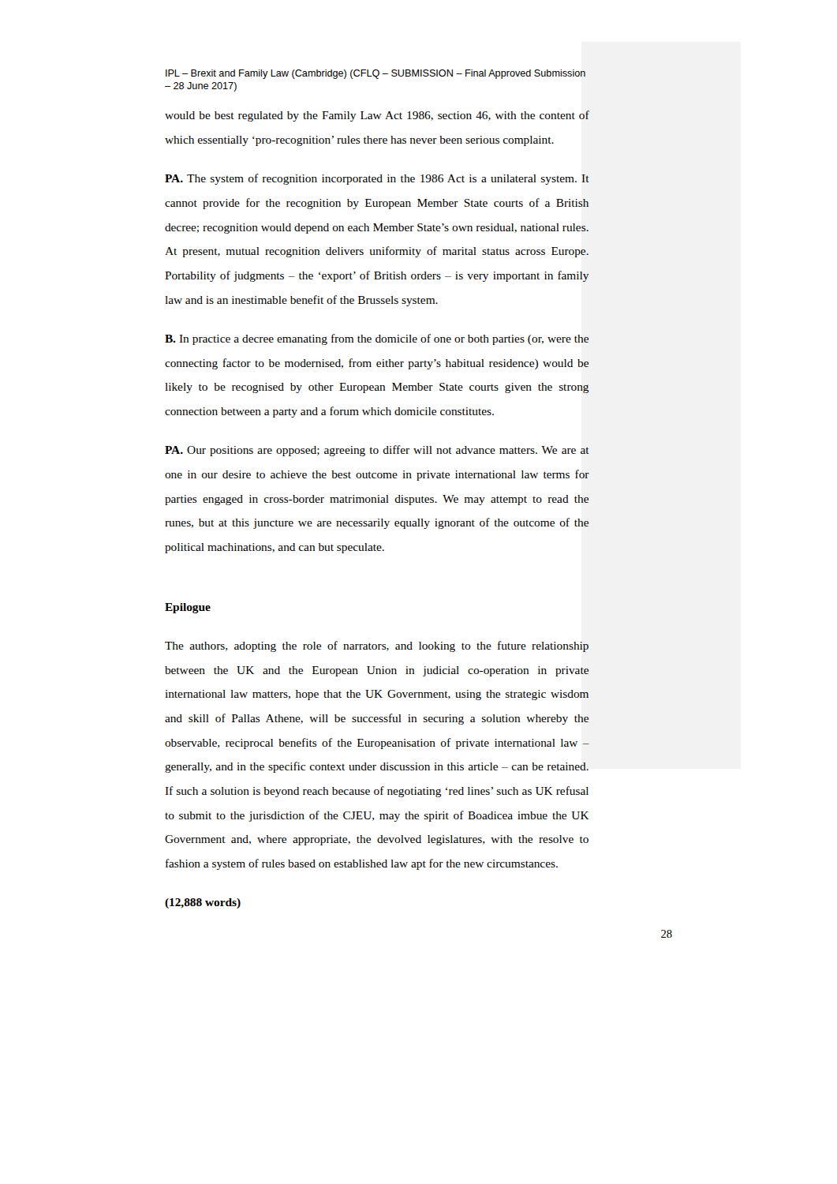IPL – Brexit and Family Law (Cambridge) (CFLQ – SUBMISSION – Final Approved Submission – 28 June 2017)
would be best regulated by the Family Law Act 1986, section 46, with the content of which essentially ‘pro-recognition’ rules there has never been serious complaint.
PA. The system of recognition incorporated in the 1986 Act is a unilateral system. It cannot provide for the recognition by European Member State courts of a British decree; recognition would depend on each Member State’s own residual, national rules. At present, mutual recognition delivers uniformity of marital status across Europe. Portability of judgments – the ‘export’ of British orders – is very important in family law and is an inestimable benefit of the Brussels system.
B. In practice a decree emanating from the domicile of one or both parties (or, were the connecting factor to be modernised, from either party’s habitual residence) would be likely to be recognised by other European Member State courts given the strong connection between a party and a forum which domicile constitutes.
PA. Our positions are opposed; agreeing to differ will not advance matters. We are at one in our desire to achieve the best outcome in private international law terms for parties engaged in cross-border matrimonial disputes. We may attempt to read the runes, but at this juncture we are necessarily equally ignorant of the outcome of the political machinations, and can but speculate.
Epilogue
The authors, adopting the role of narrators, and looking to the future relationship between the UK and the European Union in judicial co-operation in private international law matters, hope that the UK Government, using the strategic wisdom and skill of Pallas Athene, will be successful in securing a solution whereby the observable, reciprocal benefits of the Europeanisation of private international law – generally, and in the specific context under discussion in this article – can be retained. If such a solution is beyond reach because of negotiating ‘red lines’ such as UK refusal to submit to the jurisdiction of the CJEU, may the spirit of Boadicea imbue the UK Government and, where appropriate, the devolved legislatures, with the resolve to fashion a system of rules based on established law apt for the new circumstances.
(12,888 words)
28